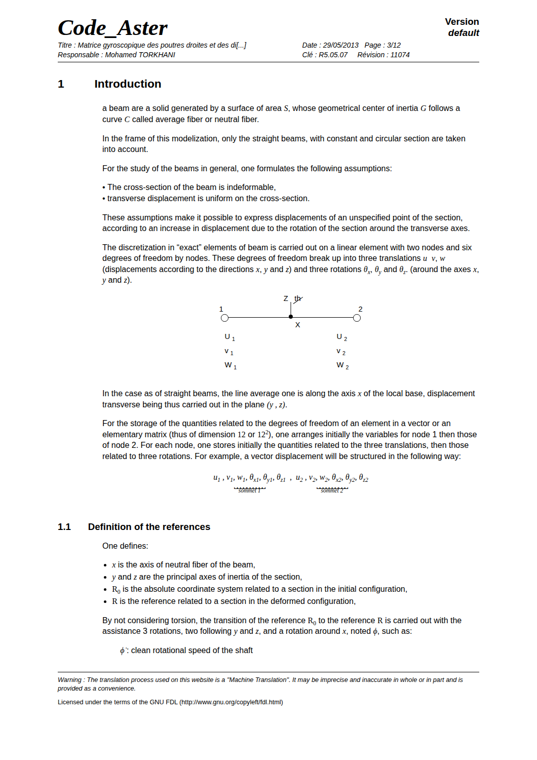Code_Aster
Version
default
| Titre : Matrice gyroscopique des poutres droites et des di[...] | Date : 29/05/2013 Page : 3/12 |
| Responsable : Mohamed TORKHANI | Clé : R5.05.07 Révision : 11074 |
1 Introduction
a beam are a solid generated by a surface of area S, whose geometrical center of inertia G follows a curve C called average fiber or neutral fiber.
In the frame of this modelization, only the straight beams, with constant and circular section are taken into account.
For the study of the beams in general, one formulates the following assumptions:
The cross-section of the beam is indeformable,
transverse displacement is uniform on the cross-section.
These assumptions make it possible to express displacements of an unspecified point of the section, according to an increase in displacement due to the rotation of the section around the transverse axes.
The discretization in “exact” elements of beam is carried out on a linear element with two nodes and six degrees of freedom by nodes. These degrees of freedom break up into three translations u v, w (displacements according to the directions x, y and z) and three rotations θx, θy and θz. (around the axes x, y and z).
Z th 1 2 X U 1 v 1 W 1 U 2 v 2 W 2
In the case as of straight beams, the line average one is along the axis x of the local base, displacement transverse being thus carried out in the plane (y , z).
For the storage of the quantities related to the degrees of freedom of an element in a vector or an elementary matrix (thus of dimension 12 or 122), one arranges initially the variables for node 1 then those of node 2. For each node, one stores initially the quantities related to the three translations, then those related to three rotations. For example, a vector displacement will be structured in the following way:
u1 , v1, w1, θx1, θy1, θz1 ⎵⎵⎵⎵⎵⎵⎵⎵⎵⎵ sommet 1 , u2 , v2, w2, θx2, θy2, θz2 ⎵⎵⎵⎵⎵⎵⎵⎵⎵⎵ sommet 2
1.1 Definition of the references
One defines:
x is the axis of neutral fiber of the beam,
y and z are the principal axes of inertia of the section,
R0 is the absolute coordinate system related to a section in the initial configuration,
R is the reference related to a section in the deformed configuration,
By not considering torsion, the transition of the reference R0 to the reference R is carried out with the assistance 3 rotations, two following y and z, and a rotation around x, noted ϕ, such as:
ϕ̇ : clean rotational speed of the shaft
Warning : The translation process used on this website is a "Machine Translation". It may be imprecise and inaccurate in whole or in part and is provided as a convenience.
Licensed under the terms of the GNU FDL (http://www.gnu.org/copyleft/fdl.html)